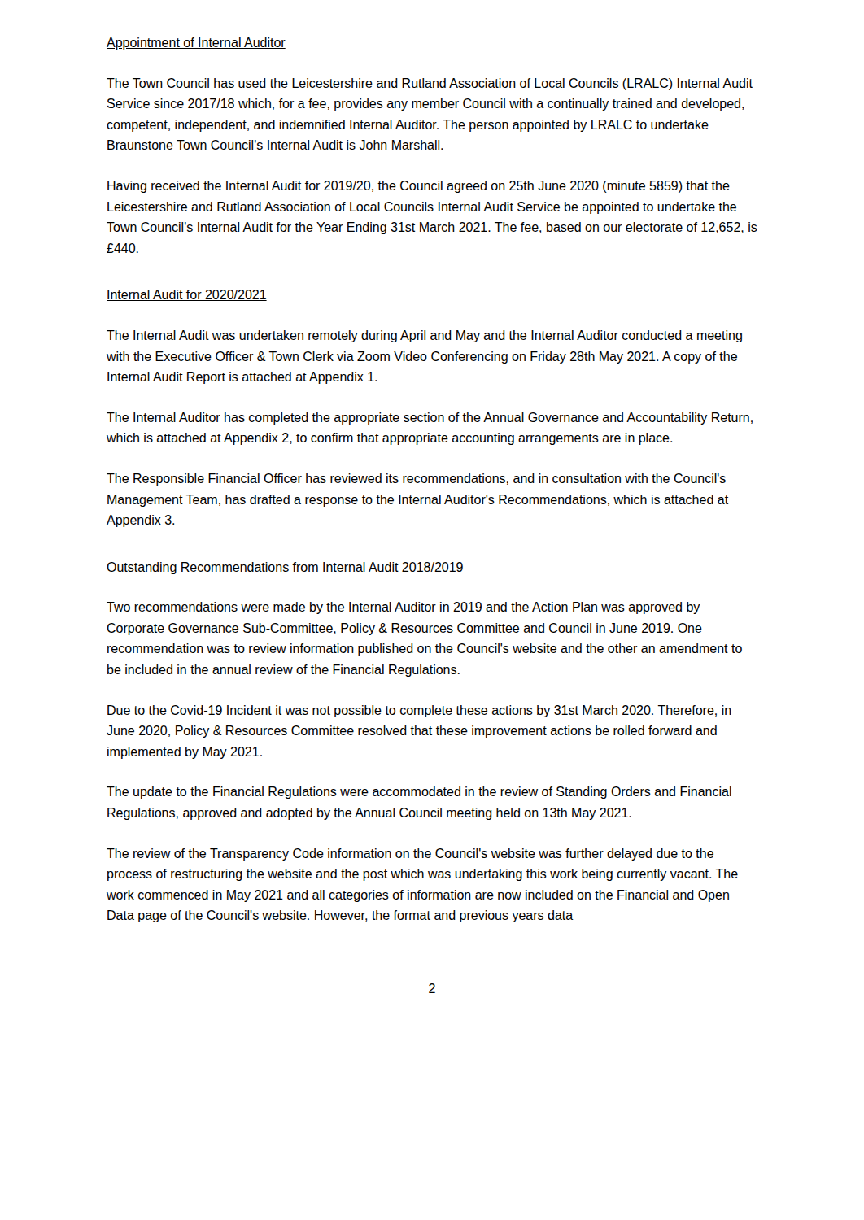Appointment of Internal Auditor
The Town Council has used the Leicestershire and Rutland Association of Local Councils (LRALC) Internal Audit Service since 2017/18 which, for a fee, provides any member Council with a continually trained and developed, competent, independent, and indemnified Internal Auditor. The person appointed by LRALC to undertake Braunstone Town Council's Internal Audit is John Marshall.
Having received the Internal Audit for 2019/20, the Council agreed on 25th June 2020 (minute 5859) that the Leicestershire and Rutland Association of Local Councils Internal Audit Service be appointed to undertake the Town Council's Internal Audit for the Year Ending 31st March 2021. The fee, based on our electorate of 12,652, is £440.
Internal Audit for 2020/2021
The Internal Audit was undertaken remotely during April and May and the Internal Auditor conducted a meeting with the Executive Officer & Town Clerk via Zoom Video Conferencing on Friday 28th May 2021. A copy of the Internal Audit Report is attached at Appendix 1.
The Internal Auditor has completed the appropriate section of the Annual Governance and Accountability Return, which is attached at Appendix 2, to confirm that appropriate accounting arrangements are in place.
The Responsible Financial Officer has reviewed its recommendations, and in consultation with the Council's Management Team, has drafted a response to the Internal Auditor's Recommendations, which is attached at Appendix 3.
Outstanding Recommendations from Internal Audit 2018/2019
Two recommendations were made by the Internal Auditor in 2019 and the Action Plan was approved by Corporate Governance Sub-Committee, Policy & Resources Committee and Council in June 2019. One recommendation was to review information published on the Council's website and the other an amendment to be included in the annual review of the Financial Regulations.
Due to the Covid-19 Incident it was not possible to complete these actions by 31st March 2020. Therefore, in June 2020, Policy & Resources Committee resolved that these improvement actions be rolled forward and implemented by May 2021.
The update to the Financial Regulations were accommodated in the review of Standing Orders and Financial Regulations, approved and adopted by the Annual Council meeting held on 13th May 2021.
The review of the Transparency Code information on the Council's website was further delayed due to the process of restructuring the website and the post which was undertaking this work being currently vacant. The work commenced in May 2021 and all categories of information are now included on the Financial and Open Data page of the Council's website. However, the format and previous years data
2